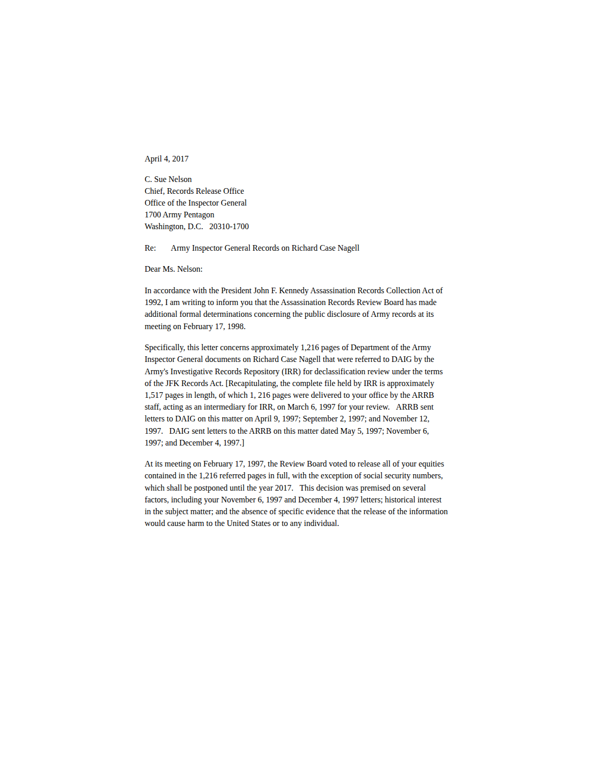April 4, 2017
C. Sue Nelson
Chief, Records Release Office
Office of the Inspector General
1700 Army Pentagon
Washington, D.C. 20310-1700
Re: Army Inspector General Records on Richard Case Nagell
Dear Ms. Nelson:
In accordance with the President John F. Kennedy Assassination Records Collection Act of 1992, I am writing to inform you that the Assassination Records Review Board has made additional formal determinations concerning the public disclosure of Army records at its meeting on February 17, 1998.
Specifically, this letter concerns approximately 1,216 pages of Department of the Army Inspector General documents on Richard Case Nagell that were referred to DAIG by the Army's Investigative Records Repository (IRR) for declassification review under the terms of the JFK Records Act. [Recapitulating, the complete file held by IRR is approximately 1,517 pages in length, of which 1, 216 pages were delivered to your office by the ARRB staff, acting as an intermediary for IRR, on March 6, 1997 for your review. ARRB sent letters to DAIG on this matter on April 9, 1997; September 2, 1997; and November 12, 1997. DAIG sent letters to the ARRB on this matter dated May 5, 1997; November 6, 1997; and December 4, 1997.]
At its meeting on February 17, 1997, the Review Board voted to release all of your equities contained in the 1,216 referred pages in full, with the exception of social security numbers, which shall be postponed until the year 2017. This decision was premised on several factors, including your November 6, 1997 and December 4, 1997 letters; historical interest in the subject matter; and the absence of specific evidence that the release of the information would cause harm to the United States or to any individual.